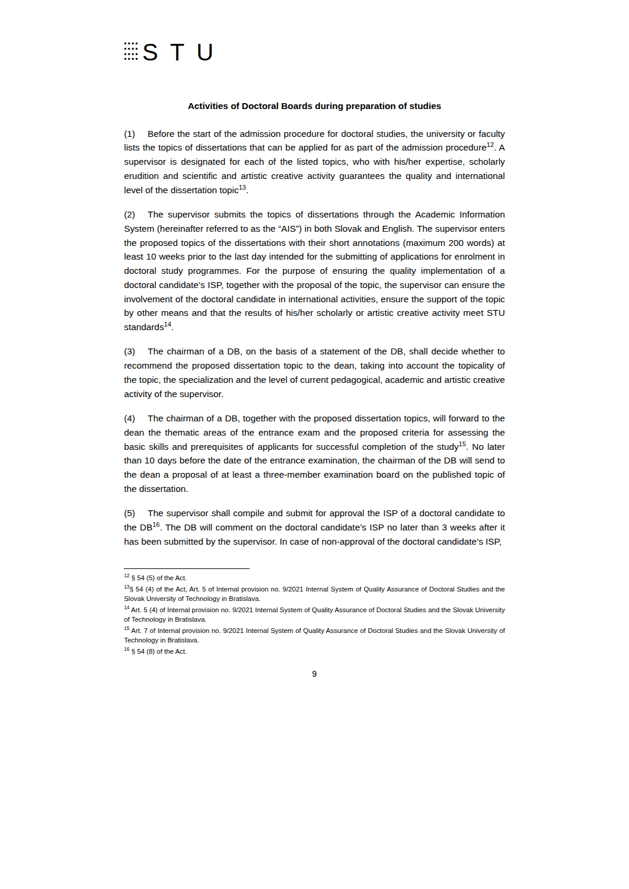•••• •••• •••• •••• S T U
Activities of Doctoral Boards during preparation of studies
(1) Before the start of the admission procedure for doctoral studies, the university or faculty lists the topics of dissertations that can be applied for as part of the admission procedure12. A supervisor is designated for each of the listed topics, who with his/her expertise, scholarly erudition and scientific and artistic creative activity guarantees the quality and international level of the dissertation topic13.
(2) The supervisor submits the topics of dissertations through the Academic Information System (hereinafter referred to as the “AIS”) in both Slovak and English. The supervisor enters the proposed topics of the dissertations with their short annotations (maximum 200 words) at least 10 weeks prior to the last day intended for the submitting of applications for enrolment in doctoral study programmes. For the purpose of ensuring the quality implementation of a doctoral candidate’s ISP, together with the proposal of the topic, the supervisor can ensure the involvement of the doctoral candidate in international activities, ensure the support of the topic by other means and that the results of his/her scholarly or artistic creative activity meet STU standards14.
(3) The chairman of a DB, on the basis of a statement of the DB, shall decide whether to recommend the proposed dissertation topic to the dean, taking into account the topicality of the topic, the specialization and the level of current pedagogical, academic and artistic creative activity of the supervisor.
(4) The chairman of a DB, together with the proposed dissertation topics, will forward to the dean the thematic areas of the entrance exam and the proposed criteria for assessing the basic skills and prerequisites of applicants for successful completion of the study15. No later than 10 days before the date of the entrance examination, the chairman of the DB will send to the dean a proposal of at least a three-member examination board on the published topic of the dissertation.
(5) The supervisor shall compile and submit for approval the ISP of a doctoral candidate to the DB16. The DB will comment on the doctoral candidate’s ISP no later than 3 weeks after it has been submitted by the supervisor. In case of non-approval of the doctoral candidate’s ISP,
12 § 54 (5) of the Act.
13§ 54 (4) of the Act, Art. 5 of Internal provision no. 9/2021 Internal System of Quality Assurance of Doctoral Studies and the Slovak University of Technology in Bratislava.
14 Art. 5 (4) of Internal provision no. 9/2021 Internal System of Quality Assurance of Doctoral Studies and the Slovak University of Technology in Bratislava.
15 Art. 7 of Internal provision no. 9/2021 Internal System of Quality Assurance of Doctoral Studies and the Slovak University of Technology in Bratislava.
16 § 54 (8) of the Act.
9